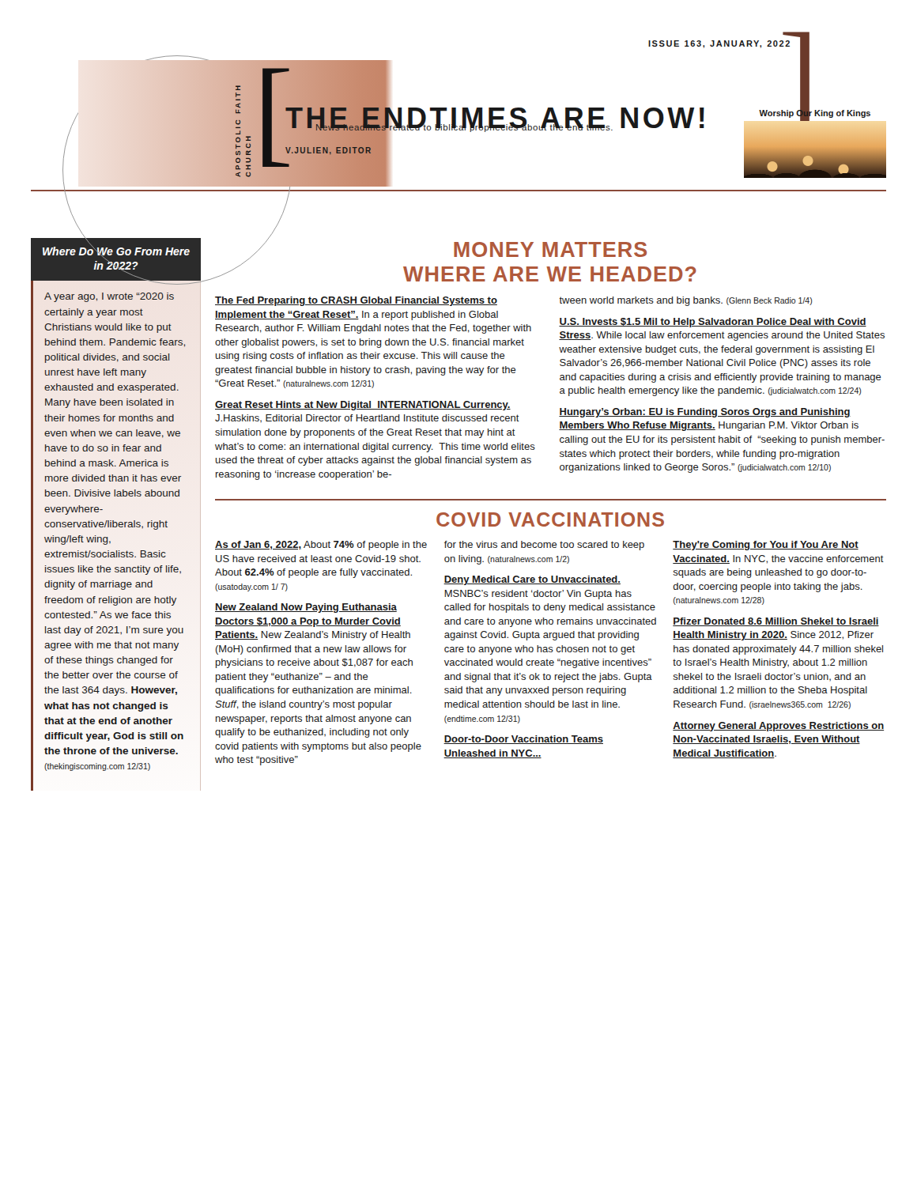APOSTOLIC FAITH CHURCH
[
]
ISSUE 163, JANUARY, 2022
THE ENDTIMES ARE NOW!
News headlines related to biblical prophecies about the end times.
V.JULIEN, EDITOR
Worship Our King of Kings
Where Do We Go From Here in 2022?
A year ago, I wrote “2020 is certainly a year most Christians would like to put behind them. Pandemic fears, political divides, and social unrest have left many exhausted and exasperated. Many have been isolated in their homes for months and even when we can leave, we have to do so in fear and behind a mask. America is more divided than it has ever been. Divisive labels abound everywhere-conservative/liberals, right wing/left wing, extremist/socialists. Basic issues like the sanctity of life, dignity of marriage and freedom of religion are hotly contested.” As we face this last day of 2021, I’m sure you agree with me that not many of these things changed for the better over the course of the last 364 days. However, what has not changed is that at the end of another difficult year, God is still on the throne of the universe. (thekingiscoming.com 12/31)
MONEY MATTERS
WHERE ARE WE HEADED?
The Fed Preparing to CRASH Global Financial Systems to Implement the “Great Reset”. In a report published in Global Research, author F. William Engdahl notes that the Fed, together with other globalist powers, is set to bring down the U.S. financial market using rising costs of inflation as their excuse. This will cause the greatest financial bubble in history to crash, paving the way for the “Great Reset.” (naturalnews.com 12/31)
Great Reset Hints at New Digital INTERNATIONAL Currency. J.Haskins, Editorial Director of Heartland Institute discussed recent simulation done by proponents of the Great Reset that may hint at what’s to come: an international digital currency. This time world elites used the threat of cyber attacks against the global financial system as reasoning to ‘increase cooperation’ be-
tween world markets and big banks. (Glenn Beck Radio 1/4)
U.S. Invests $1.5 Mil to Help Salvadoran Police Deal with Covid Stress. While local law enforcement agencies around the United States weather extensive budget cuts, the federal government is assisting El Salvador’s 26,966-member National Civil Police (PNC) asses its role and capacities during a crisis and efficiently provide training to manage a public health emergency like the pandemic. (judicialwatch.com 12/24)
Hungary’s Orban: EU is Funding Soros Orgs and Punishing Members Who Refuse Migrants. Hungarian P.M. Viktor Orban is calling out the EU for its persistent habit of “seeking to punish member-states which protect their borders, while funding pro-migration organizations linked to George Soros.” (judicialwatch.com 12/10)
COVID VACCINATIONS
As of Jan 6, 2022, About 74% of people in the US have received at least one Covid-19 shot.
About 62.4% of people are fully vaccinated. (usatoday.com 1/ 7)
New Zealand Now Paying Euthanasia Doctors $1,000 a Pop to Murder Covid Patients. New Zealand’s Ministry of Health (MoH) confirmed that a new law allows for physicians to receive about $1,087 for each patient they “euthanize” – and the qualifications for euthanization are minimal. Stuff, the island country’s most popular newspaper, reports that almost anyone can qualify to be euthanized, including not only covid patients with symptoms but also people who test “positive”
for the virus and become too scared to keep on living. (naturalnews.com 1/2)
Deny Medical Care to Unvaccinated. MSNBC’s resident ‘doctor’ Vin Gupta has called for hospitals to deny medical assistance and care to anyone who remains unvaccinated against Covid. Gupta argued that providing care to anyone who has chosen not to get vaccinated would create “negative incentives” and signal that it’s ok to reject the jabs. Gupta said that any unvaxxed person requiring medical attention should be last in line. (endtime.com 12/31)
Door-to-Door Vaccination Teams Unleashed in NYC...
They're Coming for You if You Are Not Vaccinated. In NYC, the vaccine enforcement squads are being unleashed to go door-to-door, coercing people into taking the jabs. (naturalnews.com 12/28)
Pfizer Donated 8.6 Million Shekel to Israeli Health Ministry in 2020. Since 2012, Pfizer has donated approximately 44.7 million shekel to Israel’s Health Ministry, about 1.2 million shekel to the Israeli doctor’s union, and an additional 1.2 million to the Sheba Hospital Research Fund. (israelnews365.com 12/26)
Attorney General Approves Restrictions on Non-Vaccinated Israelis, Even Without Medical Justification.